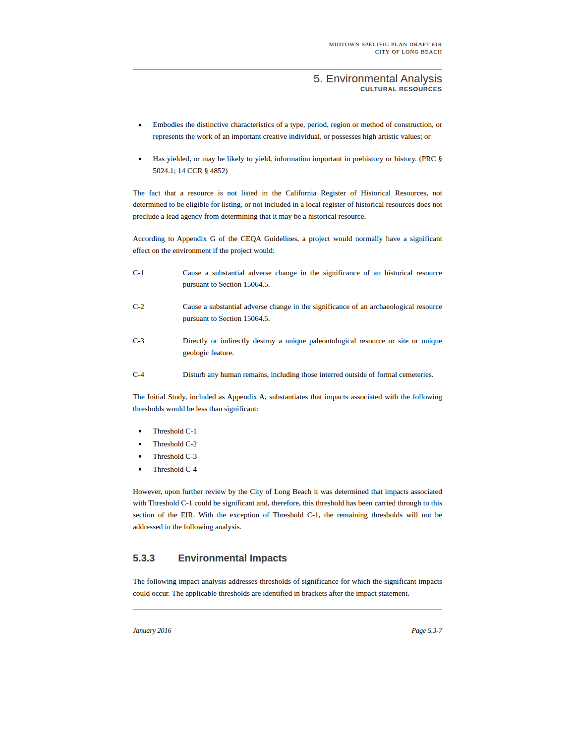MIDTOWN SPECIFIC PLAN DRAFT EIR
CITY OF LONG BEACH
5. Environmental Analysis
CULTURAL RESOURCES
Embodies the distinctive characteristics of a type, period, region or method of construction, or represents the work of an important creative individual, or possesses high artistic values; or
Has yielded, or may be likely to yield, information important in prehistory or history. (PRC § 5024.1; 14 CCR § 4852)
The fact that a resource is not listed in the California Register of Historical Resources, not determined to be eligible for listing, or not included in a local register of historical resources does not preclude a lead agency from determining that it may be a historical resource.
According to Appendix G of the CEQA Guidelines, a project would normally have a significant effect on the environment if the project would:
C-1
Cause a substantial adverse change in the significance of an historical resource pursuant to Section 15064.5.
C-2
Cause a substantial adverse change in the significance of an archaeological resource pursuant to Section 15064.5.
C-3
Directly or indirectly destroy a unique paleontological resource or site or unique geologic feature.
C-4
Disturb any human remains, including those interred outside of formal cemeteries.
The Initial Study, included as Appendix A, substantiates that impacts associated with the following thresholds would be less than significant:
Threshold C-1
Threshold C-2
Threshold C-3
Threshold C-4
However, upon further review by the City of Long Beach it was determined that impacts associated with Threshold C-1 could be significant and, therefore, this threshold has been carried through to this section of the EIR. With the exception of Threshold C-1, the remaining thresholds will not be addressed in the following analysis.
5.3.3 Environmental Impacts
The following impact analysis addresses thresholds of significance for which the significant impacts could occur. The applicable thresholds are identified in brackets after the impact statement.
January 2016 Page 5.3-7